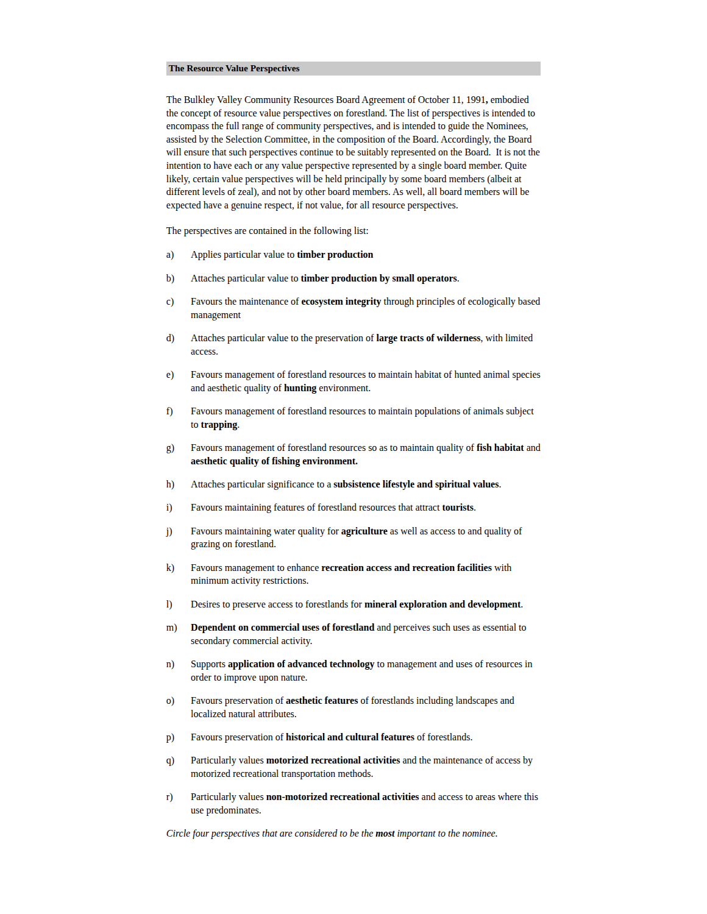The Resource Value Perspectives
The Bulkley Valley Community Resources Board Agreement of October 11, 1991, embodied the concept of resource value perspectives on forestland. The list of perspectives is intended to encompass the full range of community perspectives, and is intended to guide the Nominees, assisted by the Selection Committee, in the composition of the Board. Accordingly, the Board will ensure that such perspectives continue to be suitably represented on the Board. It is not the intention to have each or any value perspective represented by a single board member. Quite likely, certain value perspectives will be held principally by some board members (albeit at different levels of zeal), and not by other board members. As well, all board members will be expected have a genuine respect, if not value, for all resource perspectives.
The perspectives are contained in the following list:
Applies particular value to timber production
Attaches particular value to timber production by small operators.
Favours the maintenance of ecosystem integrity through principles of ecologically based management
Attaches particular value to the preservation of large tracts of wilderness, with limited access.
Favours management of forestland resources to maintain habitat of hunted animal species and aesthetic quality of hunting environment.
Favours management of forestland resources to maintain populations of animals subject to trapping.
Favours management of forestland resources so as to maintain quality of fish habitat and aesthetic quality of fishing environment.
Attaches particular significance to a subsistence lifestyle and spiritual values.
Favours maintaining features of forestland resources that attract tourists.
Favours maintaining water quality for agriculture as well as access to and quality of grazing on forestland.
Favours management to enhance recreation access and recreation facilities with minimum activity restrictions.
Desires to preserve access to forestlands for mineral exploration and development.
Dependent on commercial uses of forestland and perceives such uses as essential to secondary commercial activity.
Supports application of advanced technology to management and uses of resources in order to improve upon nature.
Favours preservation of aesthetic features of forestlands including landscapes and localized natural attributes.
Favours preservation of historical and cultural features of forestlands.
Particularly values motorized recreational activities and the maintenance of access by motorized recreational transportation methods.
Particularly values non-motorized recreational activities and access to areas where this use predominates.
Circle four perspectives that are considered to be the most important to the nominee.